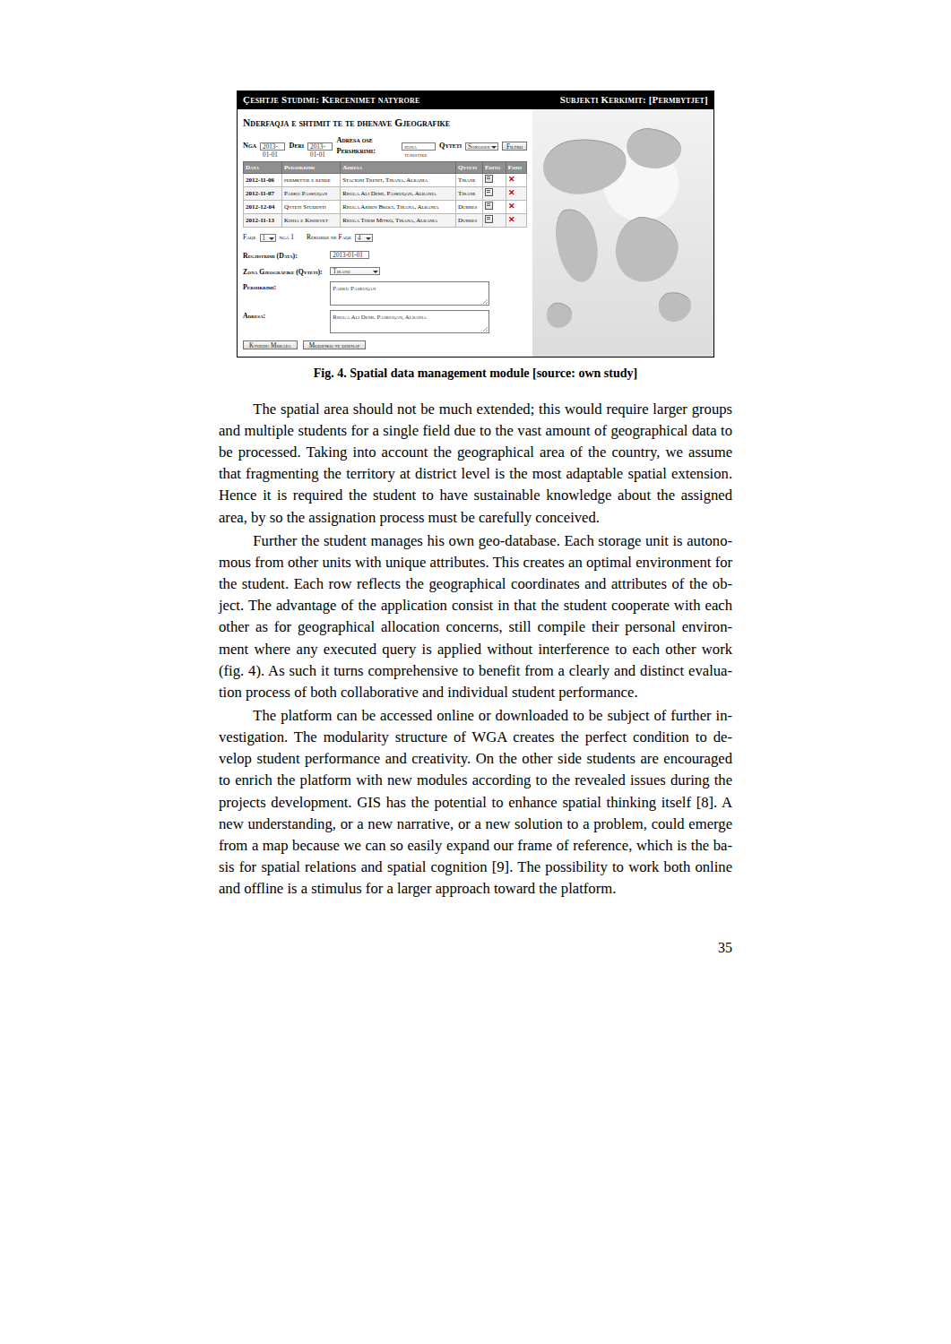Çeshtje Studimi: Kercenimet natyrore
Subjekti Kerkimit: [Permbytjet]
Nderfaqja e shtimit te te dhenave Gjeografike
Nga 2013-01-01 Deri 2013-01-01 Adresa ose Pershkrimi: zona turistike Qyteti Shkoder Filtro
| Data | Pershkrimi | Adresa | Qyteti | Edito | Fshij |
| --- | --- | --- | --- | --- | --- |
| 2012-11-06 | permbytje e rende | Stacioni Trenit, Tirana, Albania | Tirane | | ✕ |
| 2012-11-07 | Parku Paskuqan | Rruga Ali Demi, Paskuqan, Albania | Tirane | | ✕ |
| 2012-12-04 | Qyteti Studenti | Rruga Arben Broci, Tirana, Albania | Durres | | ✕ |
| 2012-11-13 | Kisha e Kishevet | Rruga Them Mitko, Tirana, Albania | Durres | | ✕ |
Faqe 1 nga 1 Rekorde ne Faqe 4
Regjistrimi (Data):
2013-01-01
Zona Gjeografike (Qyteti):
Tirane
Pershkrimi:
Parku Paskuqan
Adresa:
Rruga Ali Demi, Paskuqan, Albania
Kthehu Mbrapa Modifiko te dhenat
Fig. 4. Spatial data management module [source: own study]
The spatial area should not be much extended; this would require larger groups and multiple students for a single field due to the vast amount of geographical data to be processed. Taking into account the geographical area of the country, we assume that fragmenting the territory at district level is the most adaptable spatial extension. Hence it is required the student to have sustainable knowledge about the assigned area, by so the assignation process must be carefully conceived.
Further the student manages his own geo-database. Each storage unit is autonomous from other units with unique attributes. This creates an optimal environment for the student. Each row reflects the geographical coordinates and attributes of the object. The advantage of the application consist in that the student cooperate with each other as for geographical allocation concerns, still compile their personal environment where any executed query is applied without interference to each other work (fig. 4). As such it turns comprehensive to benefit from a clearly and distinct evaluation process of both collaborative and individual student performance.
The platform can be accessed online or downloaded to be subject of further investigation. The modularity structure of WGA creates the perfect condition to develop student performance and creativity. On the other side students are encouraged to enrich the platform with new modules according to the revealed issues during the projects development. GIS has the potential to enhance spatial thinking itself [8]. A new understanding, or a new narrative, or a new solution to a problem, could emerge from a map because we can so easily expand our frame of reference, which is the basis for spatial relations and spatial cognition [9]. The possibility to work both online and offline is a stimulus for a larger approach toward the platform.
35